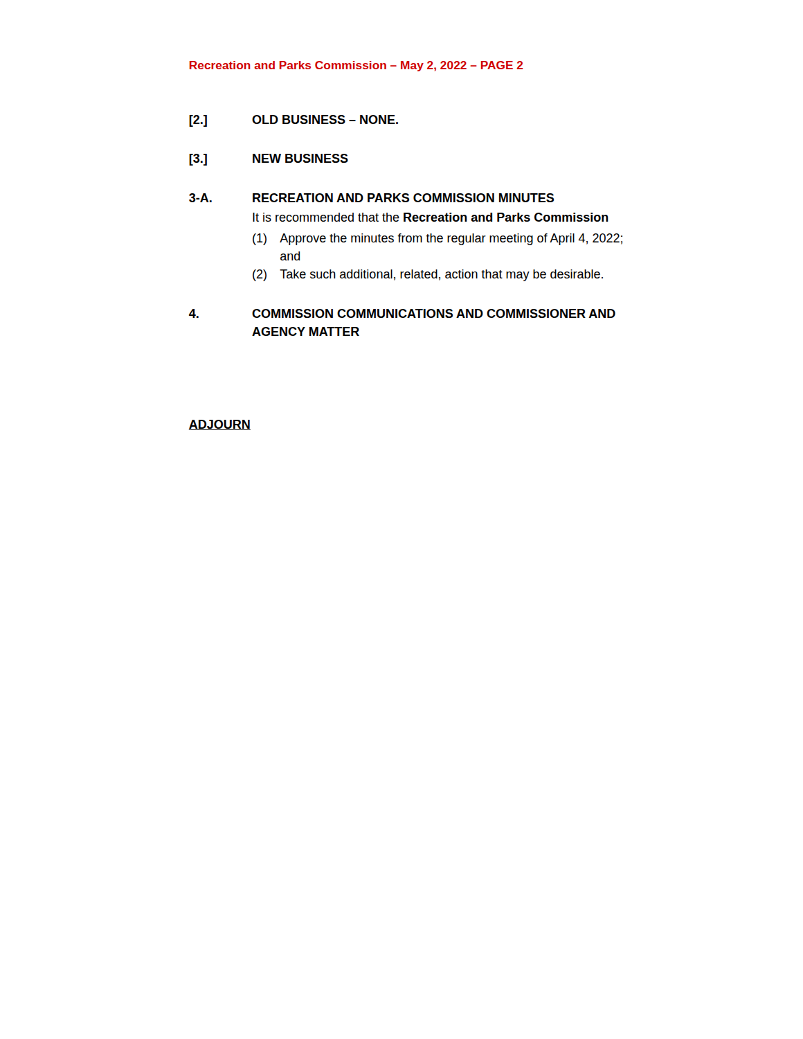Recreation and Parks Commission – May 2, 2022 – PAGE 2
[2.]
OLD BUSINESS – NONE.
[3.]
NEW BUSINESS
3-A.
RECREATION AND PARKS COMMISSION MINUTES
It is recommended that the Recreation and Parks Commission
(1)
Approve the minutes from the regular meeting of April 4, 2022; and
(2)
Take such additional, related, action that may be desirable.
4.
COMMISSION COMMUNICATIONS AND COMMISSIONER AND AGENCY MATTER
ADJOURN